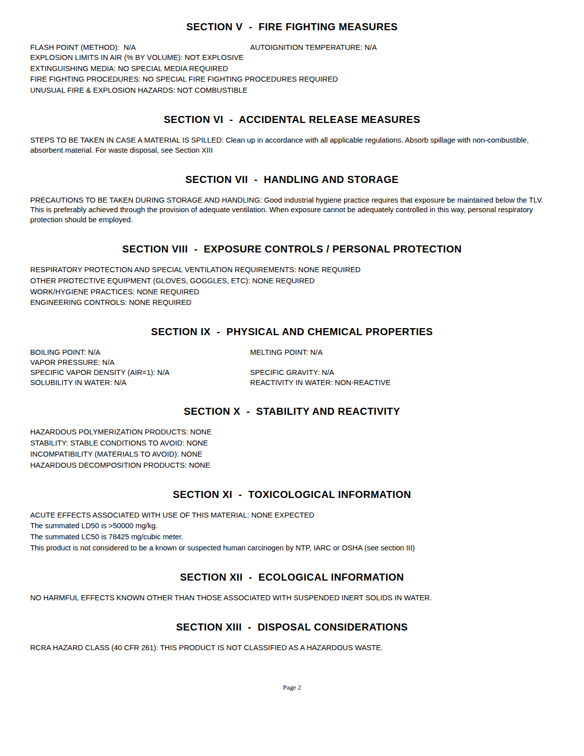SECTION V - FIRE FIGHTING MEASURES
| FLASH POINT (METHOD): N/A | AUTOIGNITION TEMPERATURE: N/A |
EXPLOSION LIMITS IN AIR (% BY VOLUME): NOT EXPLOSIVE
EXTINGUISHING MEDIA: NO SPECIAL MEDIA REQUIRED
FIRE FIGHTING PROCEDURES: NO SPECIAL FIRE FIGHTING PROCEDURES REQUIRED
UNUSUAL FIRE & EXPLOSION HAZARDS: NOT COMBUSTIBLE
SECTION VI - ACCIDENTAL RELEASE MEASURES
STEPS TO BE TAKEN IN CASE A MATERIAL IS SPILLED: Clean up in accordance with all applicable regulations. Absorb spillage with non-combustible, absorbent material. For waste disposal, see Section XIII
SECTION VII - HANDLING AND STORAGE
PRECAUTIONS TO BE TAKEN DURING STORAGE AND HANDLING: Good industrial hygiene practice requires that exposure be maintained below the TLV. This is preferably achieved through the provision of adequate ventilation. When exposure cannot be adequately controlled in this way, personal respiratory protection should be employed.
SECTION VIII - EXPOSURE CONTROLS / PERSONAL PROTECTION
RESPIRATORY PROTECTION AND SPECIAL VENTILATION REQUIREMENTS: NONE REQUIRED
OTHER PROTECTIVE EQUIPMENT (GLOVES, GOGGLES, ETC): NONE REQUIRED
WORK/HYGIENE PRACTICES: NONE REQUIRED
ENGINEERING CONTROLS: NONE REQUIRED
SECTION IX - PHYSICAL AND CHEMICAL PROPERTIES
| BOILING POINT: N/A | MELTING POINT: N/A |
| VAPOR PRESSURE: N/A | |
| SPECIFIC VAPOR DENSITY (AIR=1): N/A | SPECIFIC GRAVITY: N/A |
| SOLUBILITY IN WATER: N/A | REACTIVITY IN WATER: NON-REACTIVE |
SECTION X - STABILITY AND REACTIVITY
HAZARDOUS POLYMERIZATION PRODUCTS: NONE
STABILITY: STABLE CONDITIONS TO AVOID: NONE
INCOMPATIBILITY (MATERIALS TO AVOID): NONE
HAZARDOUS DECOMPOSITION PRODUCTS: NONE
SECTION XI - TOXICOLOGICAL INFORMATION
ACUTE EFFECTS ASSOCIATED WITH USE OF THIS MATERIAL: NONE EXPECTED
The summated LD50 is >50000 mg/kg.
The summated LC50 is 78425 mg/cubic meter.
This product is not considered to be a known or suspected human carcinogen by NTP, IARC or OSHA (see section III)
SECTION XII - ECOLOGICAL INFORMATION
NO HARMFUL EFFECTS KNOWN OTHER THAN THOSE ASSOCIATED WITH SUSPENDED INERT SOLIDS IN WATER.
SECTION XIII - DISPOSAL CONSIDERATIONS
RCRA HAZARD CLASS (40 CFR 261): THIS PRODUCT IS NOT CLASSIFIED AS A HAZARDOUS WASTE.
Page 2